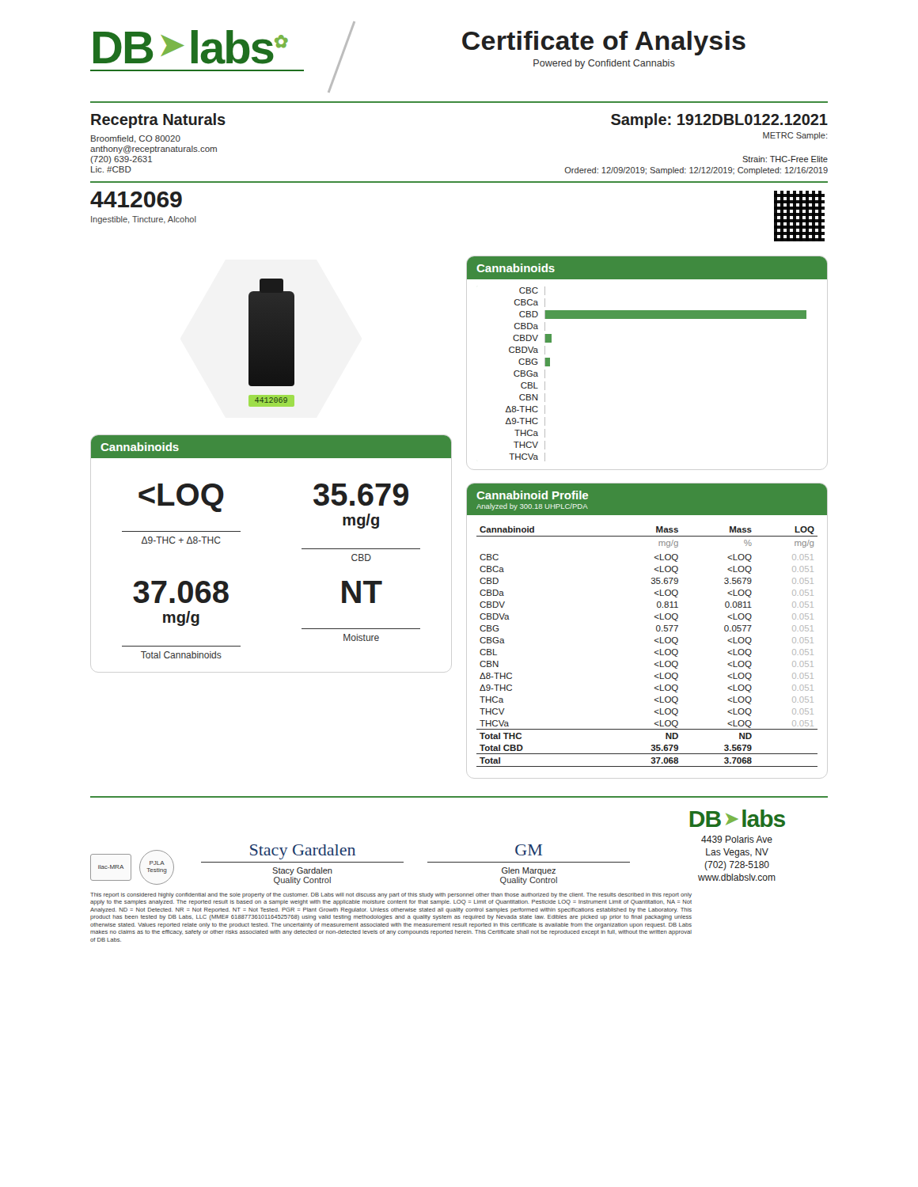DB ➤ labs✿
Certificate of Analysis
Powered by Confident Cannabis
Receptra Naturals
Broomfield, CO 80020
anthony@receptranaturals.com
(720) 639-2631
Lic. #CBD
Sample: 1912DBL0122.12021
METRC Sample:
Strain: THC-Free Elite
Ordered: 12/09/2019; Sampled: 12/12/2019; Completed: 12/16/2019
4412069
Ingestible, Tincture, Alcohol
4412069
Cannabinoids
<LOQ
Δ9-THC + Δ8-THC
35.679mg/g
CBD
37.068mg/g
Total Cannabinoids
NT
Moisture
Cannabinoids
CBC
CBCa
CBD
CBDa
CBDV
CBDVa
CBG
CBGa
CBL
CBN
Δ8-THC
Δ9-THC
THCa
THCV
THCVa
Cannabinoid ProfileAnalyzed by 300.18 UHPLC/PDA
| Cannabinoid | Mass | Mass | LOQ |
| --- | --- | --- | --- |
| | mg/g | % | mg/g |
| CBC | <LOQ | <LOQ | 0.051 |
| CBCa | <LOQ | <LOQ | 0.051 |
| CBD | 35.679 | 3.5679 | 0.051 |
| CBDa | <LOQ | <LOQ | 0.051 |
| CBDV | 0.811 | 0.0811 | 0.051 |
| CBDVa | <LOQ | <LOQ | 0.051 |
| CBG | 0.577 | 0.0577 | 0.051 |
| CBGa | <LOQ | <LOQ | 0.051 |
| CBL | <LOQ | <LOQ | 0.051 |
| CBN | <LOQ | <LOQ | 0.051 |
| Δ8-THC | <LOQ | <LOQ | 0.051 |
| Δ9-THC | <LOQ | <LOQ | 0.051 |
| THCa | <LOQ | <LOQ | 0.051 |
| THCV | <LOQ | <LOQ | 0.051 |
| THCVa | <LOQ | <LOQ | 0.051 |
| Total THC | ND | ND | |
| Total CBD | 35.679 | 3.5679 | |
| Total | 37.068 | 3.7068 | |
ilac-MRA
PJLA
Testing
Stacy Gardalen
Stacy Gardalen
Quality Control
GM
Glen Marquez
Quality Control
DB➤labs
4439 Polaris Ave
Las Vegas, NV
(702) 728-5180
www.dblabslv.com
This report is considered highly confidential and the sole property of the customer. DB Labs will not discuss any part of this study with personnel other than those authorized by the client. The results described in this report only apply to the samples analyzed. The reported result is based on a sample weight with the applicable moisture content for that sample. LOQ = Limit of Quantitation. Pesticide LOQ = Instrument Limit of Quantitation, NA = Not Analyzed. ND = Not Detected. NR = Not Reported. NT = Not Tested. PGR = Plant Growth Regulator. Unless otherwise stated all quality control samples performed within specifications established by the Laboratory. This product has been tested by DB Labs, LLC (MME# 61887736101164525768) using valid testing methodologies and a quality system as required by Nevada state law. Edibles are picked up prior to final packaging unless otherwise stated. Values reported relate only to the product tested. The uncertainty of measurement associated with the measurement result reported in this certificate is available from the organization upon request. DB Labs makes no claims as to the efficacy, safety or other risks associated with any detected or non-detected levels of any compounds reported herein. This Certificate shall not be reproduced except in full, without the written approval of DB Labs.